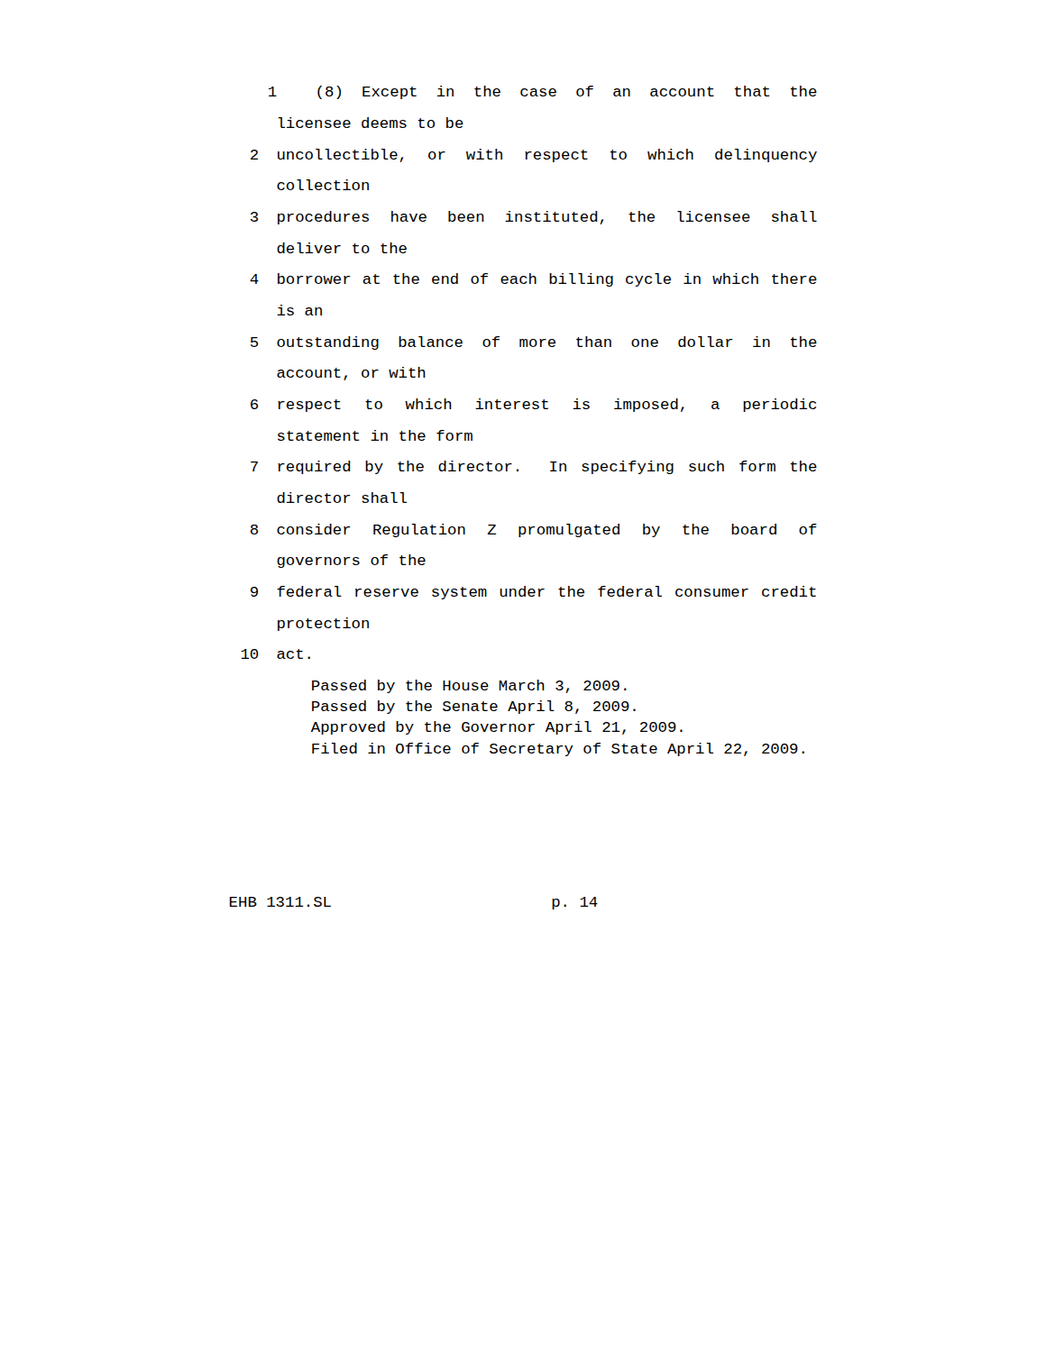(8) Except in the case of an account that the licensee deems to be
uncollectible, or with respect to which delinquency collection
procedures have been instituted, the licensee shall deliver to the
borrower at the end of each billing cycle in which there is an
outstanding balance of more than one dollar in the account, or with
respect to which interest is imposed, a periodic statement in the form
required by the director. In specifying such form the director shall
consider Regulation Z promulgated by the board of governors of the
federal reserve system under the federal consumer credit protection
act.
Passed by the House March 3, 2009. Passed by the Senate April 8, 2009. Approved by the Governor April 21, 2009. Filed in Office of Secretary of State April 22, 2009.
EHB 1311.SL
p. 14